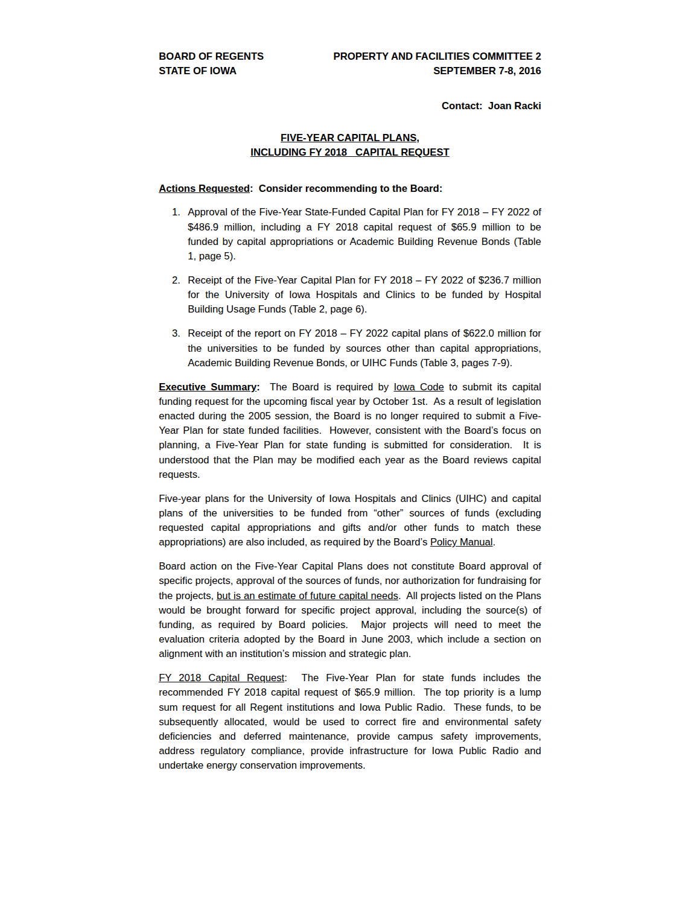| BOARD OF REGENTS | PROPERTY AND FACILITIES COMMITTEE 2 |
| STATE OF IOWA | SEPTEMBER 7-8, 2016 |
Contact: Joan Racki
FIVE-YEAR CAPITAL PLANS,
INCLUDING FY 2018 CAPITAL REQUEST
Actions Requested: Consider recommending to the Board:
Approval of the Five-Year State-Funded Capital Plan for FY 2018 – FY 2022 of $486.9 million, including a FY 2018 capital request of $65.9 million to be funded by capital appropriations or Academic Building Revenue Bonds (Table 1, page 5).
Receipt of the Five-Year Capital Plan for FY 2018 – FY 2022 of $236.7 million for the University of Iowa Hospitals and Clinics to be funded by Hospital Building Usage Funds (Table 2, page 6).
Receipt of the report on FY 2018 – FY 2022 capital plans of $622.0 million for the universities to be funded by sources other than capital appropriations, Academic Building Revenue Bonds, or UIHC Funds (Table 3, pages 7-9).
Executive Summary: The Board is required by Iowa Code to submit its capital funding request for the upcoming fiscal year by October 1st. As a result of legislation enacted during the 2005 session, the Board is no longer required to submit a Five-Year Plan for state funded facilities. However, consistent with the Board’s focus on planning, a Five-Year Plan for state funding is submitted for consideration. It is understood that the Plan may be modified each year as the Board reviews capital requests.
Five-year plans for the University of Iowa Hospitals and Clinics (UIHC) and capital plans of the universities to be funded from “other” sources of funds (excluding requested capital appropriations and gifts and/or other funds to match these appropriations) are also included, as required by the Board’s Policy Manual.
Board action on the Five-Year Capital Plans does not constitute Board approval of specific projects, approval of the sources of funds, nor authorization for fundraising for the projects, but is an estimate of future capital needs. All projects listed on the Plans would be brought forward for specific project approval, including the source(s) of funding, as required by Board policies. Major projects will need to meet the evaluation criteria adopted by the Board in June 2003, which include a section on alignment with an institution’s mission and strategic plan.
FY 2018 Capital Request: The Five-Year Plan for state funds includes the recommended FY 2018 capital request of $65.9 million. The top priority is a lump sum request for all Regent institutions and Iowa Public Radio. These funds, to be subsequently allocated, would be used to correct fire and environmental safety deficiencies and deferred maintenance, provide campus safety improvements, address regulatory compliance, provide infrastructure for Iowa Public Radio and undertake energy conservation improvements.